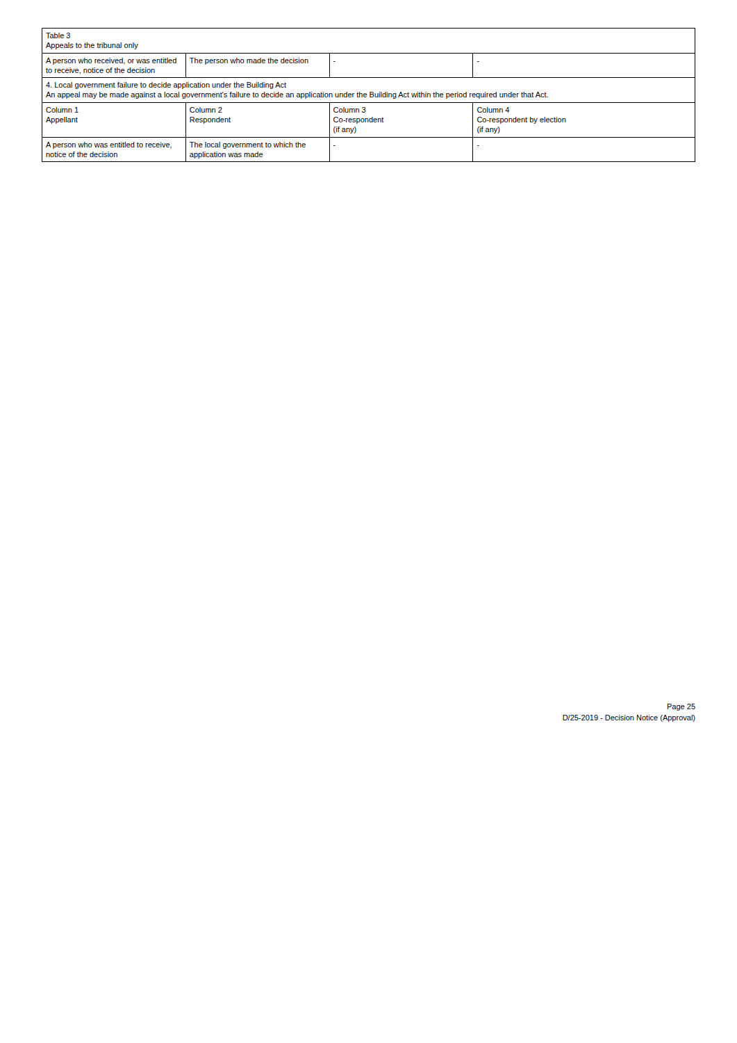| Table 3 |
| Appeals to the tribunal only |
| A person who received, or was entitled to receive, notice of the decision | The person who made the decision | - | - |
| 4. Local government failure to decide application under the Building Act An appeal may be made against a local government's failure to decide an application under the Building Act within the period required under that Act. |
| Column 1 Appellant | Column 2 Respondent | Column 3 Co-respondent (if any) | Column 4 Co-respondent by election (if any) |
| A person who was entitled to receive, notice of the decision | The local government to which the application was made | - | - |
Page 25 D/25-2019 - Decision Notice (Approval)